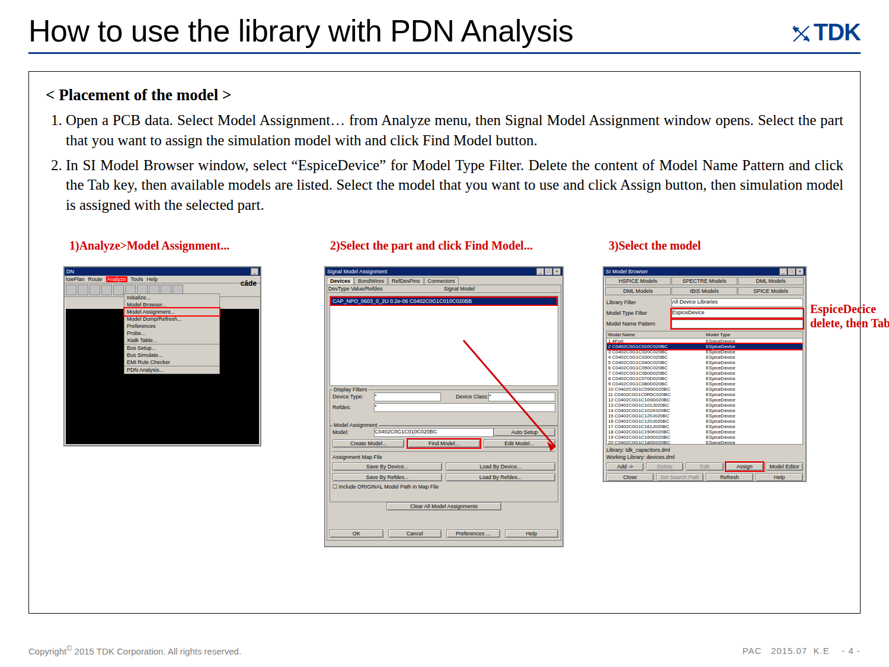How to use the library with PDN Analysis
TDK
< Placement of the model >
Open a PCB data. Select Model Assignment… from Analyze menu, then Signal Model Assignment window opens. Select the part that you want to assign the simulation model with and click Find Model button.
In SI Model Browser window, select “EspiceDevice” for Model Type Filter. Delete the content of Model Name Pattern and click the Tab key, then available models are listed. Select the model that you want to use and click Assign button, then simulation model is assigned with the selected part.
1)Analyze>Model Assignment...
2)Select the part and click Find Model...
3)Select the model
DN _
lowPlan Route Analyze Tools Help
cāde
Initialize...
Model Browser...
Model Assignment...
Model Dump/Refresh...
Preferences
Probe...
Xtalk Table...
Bus Setup...
Bus Simulate...
EMI Rule Checker
PDN Analysis...
Signal Model Assignment _□×
Devices
BondWires
RefDesPins
Connectors
DevType Value/Refdes Signal Model
CAP_NPO_0603_0_2U 0.2e-06 C0402C0G1C010C020BB
Display Filters
Device Type:
*
Device Class:
*
Refdes:
*
Model Assignment
Model:
C0402C0G1C010C020BC
Auto Setup
Create Model...
Find Model...
Edit Model...
Assignment Map File
Save By Device...
Load By Device...
Save By Refdes...
Load By Refdes...
☐ Include ORIGINAL Model Path in Map File
Clear All Model Assignments
OK
Cancel
Preferences ...
Help
SI Model Browser _□×
HSPICE Models
SPECTRE Models
DML Models
DML Models
IBIS Models
SPICE Models
Library Filter
All Device Libraries
Model Type Filter
EspiceDevice
Model Name Pattern
Model Name Model Type
1 4Port ESpiceDevice
2 C0402C0G1C010C020BC ESpiceDevice
3 C0402C0G1C020C020BC ESpiceDevice
4 C0402C0G1C030C020BC ESpiceDevice
5 C0402C0G1C040C020BC ESpiceDevice
6 C0402C0G1C050C020BC ESpiceDevice
7 C0402C0G1C060D020BC ESpiceDevice
8 C0402C0G1C070D020BC ESpiceDevice
9 C0402C0G1C080D020BC ESpiceDevice
10 C0402C0G1C090D020BC ESpiceDevice
11 C0402C0G1C0R5C020BC ESpiceDevice
12 C0402C0G1C100D020BC ESpiceDevice
13 C0402C0G1C101J020BC ESpiceDevice
14 C0402C0G1C101K020BC ESpiceDevice
15 C0402C0G1C120J020BC ESpiceDevice
16 C0402C0G1C120J020BC ESpiceDevice
17 C0402C0G1C161J020BC ESpiceDevice
18 C0402C0G1C150K020BC ESpiceDevice
19 C0402C0G1C160D020BC ESpiceDevice
20 C0402C0G1C180D020BC ESpiceDevice
Library: tdk_capacitors.dml
Working Library: devices.dml
Add ->
Delete
Edit
Assign
Model Editor
Close
Set Search Path
Refresh
Help
EspiceDecice
delete, then Tab key
Copyright© 2015 TDK Corporation. All rights reserved.
PAC 2015.07 K.E - 4 -